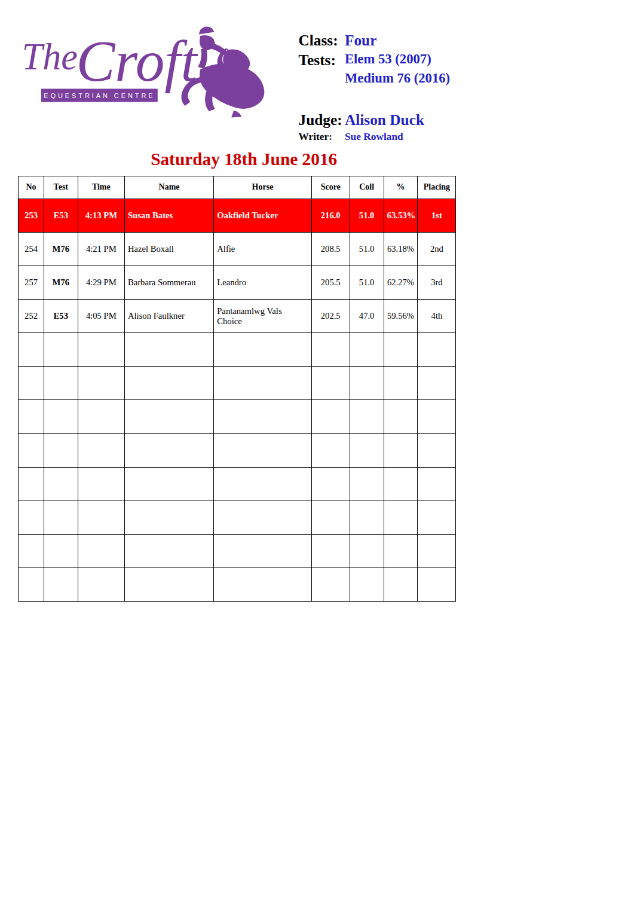The Croft EQUESTRIAN CENTRE
| Class: | Four |
| Tests: | Elem 53 (2007) |
| | Medium 76 (2016) |
| Judge: | Alison Duck |
| Writer: | Sue Rowland |
Saturday 18th June 2016
| No | Test | Time | Name | Horse | Score | Coll | % | Placing |
| --- | --- | --- | --- | --- | --- | --- | --- | --- |
| 253 | E53 | 4:13 PM | Susan Bates | Oakfield Tucker | 216.0 | 51.0 | 63.53% | 1st |
| 254 | M76 | 4:21 PM | Hazel Boxall | Alfie | 208.5 | 51.0 | 63.18% | 2nd |
| 257 | M76 | 4:29 PM | Barbara Sommerau | Leandro | 205.5 | 51.0 | 62.27% | 3rd |
| 252 | E53 | 4:05 PM | Alison Faulkner | Pantanamlwg Vals Choice | 202.5 | 47.0 | 59.56% | 4th |